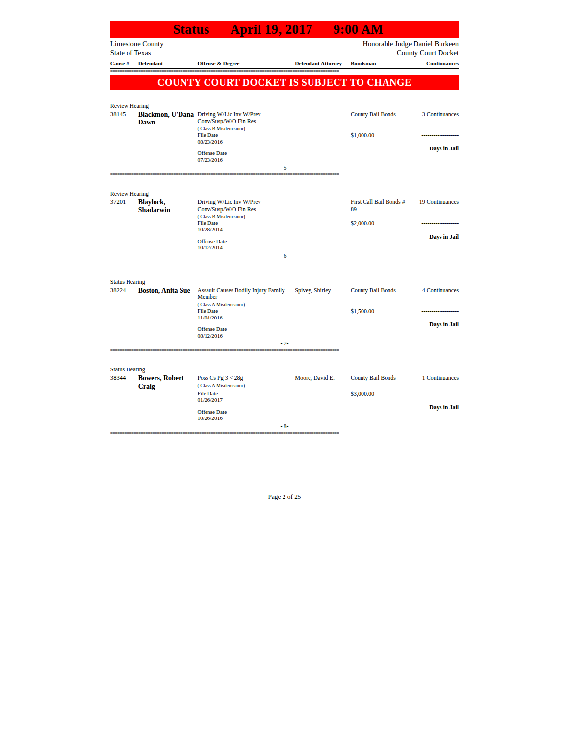Status April 19, 2017 9:00 AM
Limestone County
State of Texas
Honorable Judge Daniel Burkeen
County Court Docket
Cause # Defendant Offense & Degree Defendant Attorney Bondsman Continuances
==================================================================================================
COUNTY COURT DOCKET IS SUBJECT TO CHANGE
Review Hearing
38145
Blackmon, U'Dana Dawn
Driving W/Lic Inv W/Prev Conv/Susp/W/O Fin Res
( Class B Misdemeanor)
County Bail Bonds
3 Continuances
File Date
08/23/2016
$1,000.00
-------------------
Offense Date
07/23/2016
Days in Jail
- 5-
==================================================================================================
Review Hearing
37201
Blaylock, Shadarwin
Driving W/Lic Inv W/Prev Conv/Susp/W/O Fin Res
( Class B Misdemeanor)
First Call Bail Bonds # 89
19 Continuances
File Date
10/28/2014
$2,000.00
-------------------
Offense Date
10/12/2014
Days in Jail
- 6-
==================================================================================================
Status Hearing
38224
Boston, Anita Sue
Assault Causes Bodily Injury Family Member
( Class A Misdemeanor)
Spivey, Shirley
County Bail Bonds
4 Continuances
File Date
11/04/2016
$1,500.00
-------------------
Offense Date
08/12/2016
Days in Jail
- 7-
==================================================================================================
Status Hearing
38344
Bowers, Robert Craig
Poss Cs Pg 3 < 28g
( Class A Misdemeanor)
Moore, David E.
County Bail Bonds
1 Continuances
File Date
01/26/2017
$3,000.00
-------------------
Offense Date
10/26/2016
Days in Jail
- 8-
==================================================================================================
Page 2 of 25